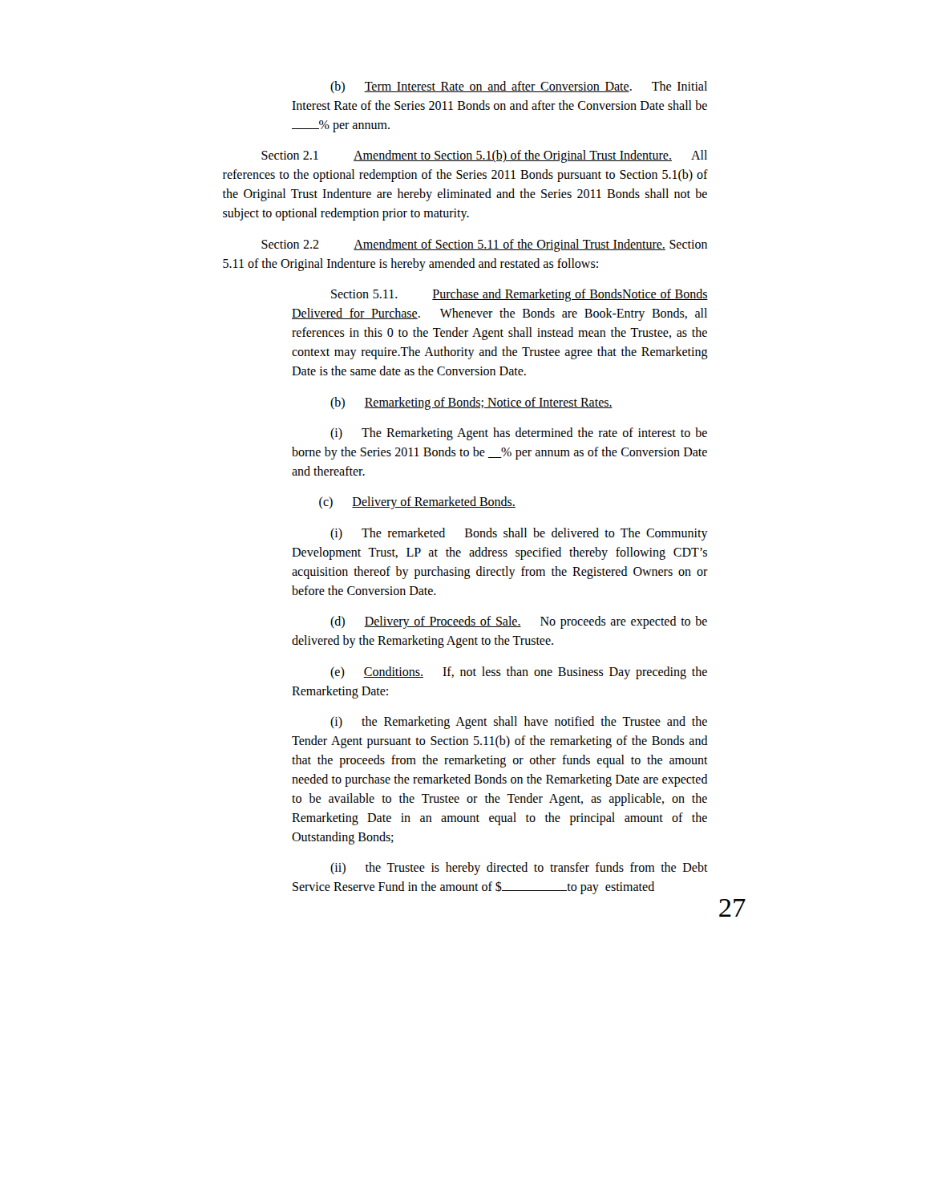(b) Term Interest Rate on and after Conversion Date. The Initial Interest Rate of the Series 2011 Bonds on and after the Conversion Date shall be % per annum.
Section 2.1 Amendment to Section 5.1(b) of the Original Trust Indenture. All references to the optional redemption of the Series 2011 Bonds pursuant to Section 5.1(b) of the Original Trust Indenture are hereby eliminated and the Series 2011 Bonds shall not be subject to optional redemption prior to maturity.
Section 2.2 Amendment of Section 5.11 of the Original Trust Indenture. Section 5.11 of the Original Indenture is hereby amended and restated as follows:
Section 5.11. Purchase and Remarketing of BondsNotice of Bonds Delivered for Purchase. Whenever the Bonds are Book-Entry Bonds, all references in this 0 to the Tender Agent shall instead mean the Trustee, as the context may require.The Authority and the Trustee agree that the Remarketing Date is the same date as the Conversion Date.
(b) Remarketing of Bonds; Notice of Interest Rates.
(i) The Remarketing Agent has determined the rate of interest to be borne by the Series 2011 Bonds to be __% per annum as of the Conversion Date and thereafter.
(c) Delivery of Remarketed Bonds.
(i) The remarketed Bonds shall be delivered to The Community Development Trust, LP at the address specified thereby following CDT’s acquisition thereof by purchasing directly from the Registered Owners on or before the Conversion Date.
(d) Delivery of Proceeds of Sale. No proceeds are expected to be delivered by the Remarketing Agent to the Trustee.
(e) Conditions. If, not less than one Business Day preceding the Remarketing Date:
(i) the Remarketing Agent shall have notified the Trustee and the Tender Agent pursuant to Section 5.11(b) of the remarketing of the Bonds and that the proceeds from the remarketing or other funds equal to the amount needed to purchase the remarketed Bonds on the Remarketing Date are expected to be available to the Trustee or the Tender Agent, as applicable, on the Remarketing Date in an amount equal to the principal amount of the Outstanding Bonds;
(ii) the Trustee is hereby directed to transfer funds from the Debt Service Reserve Fund in the amount of $ to pay estimated
27